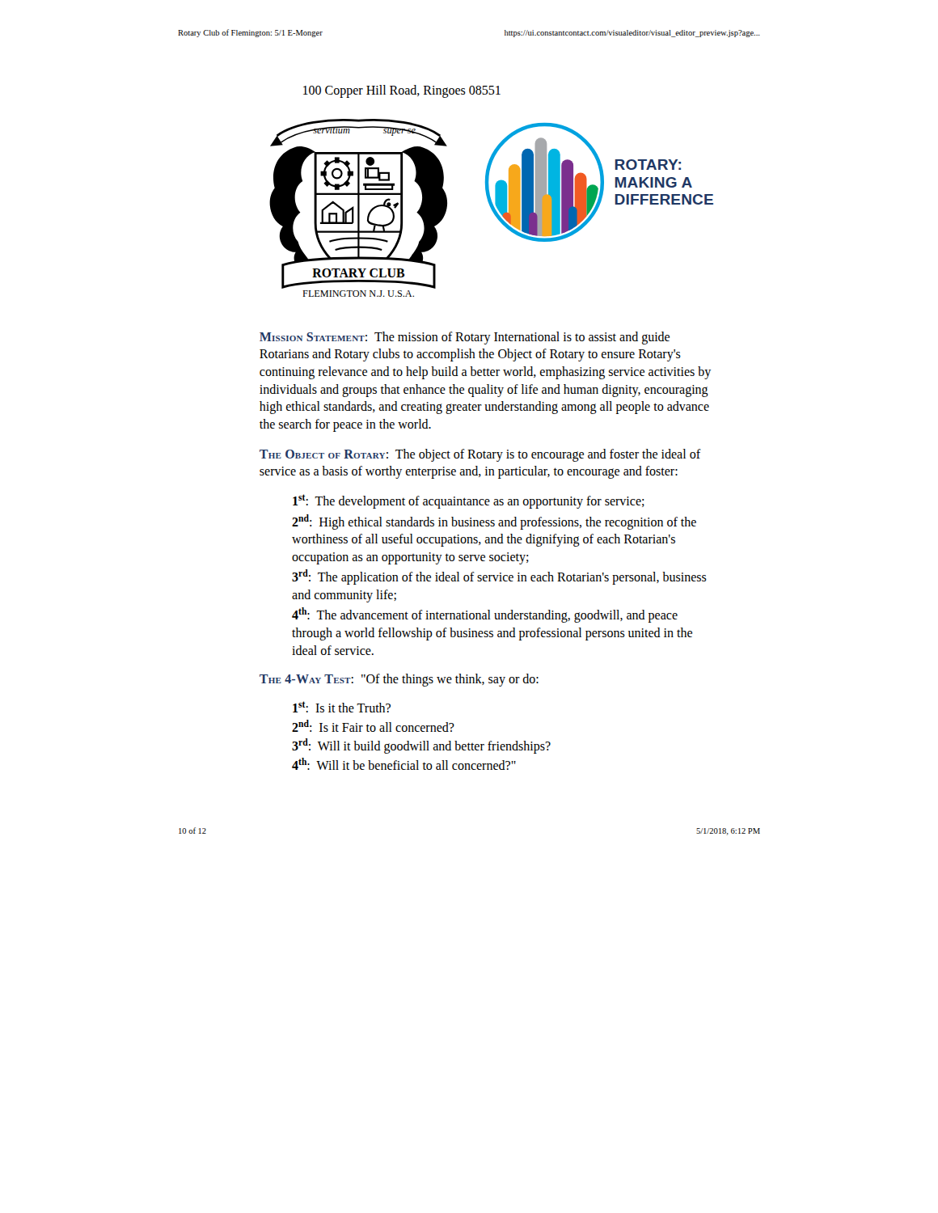Rotary Club of Flemington: 5/1 E-Monger https://ui.constantcontact.com/visualeditor/visual_editor_preview.jsp?age...
100 Copper Hill Road, Ringoes 08551
servitium super se ROTARY CLUB FLEMINGTON N.J. U.S.A.
ROTARY:
MAKING A
DIFFERENCE
Mission Statement: The mission of Rotary International is to assist and guide Rotarians and Rotary clubs to accomplish the Object of Rotary to ensure Rotary's continuing relevance and to help build a better world, emphasizing service activities by individuals and groups that enhance the quality of life and human dignity, encouraging high ethical standards, and creating greater understanding among all people to advance the search for peace in the world.
The Object of Rotary: The object of Rotary is to encourage and foster the ideal of service as a basis of worthy enterprise and, in particular, to encourage and foster:
1st: The development of acquaintance as an opportunity for service;
2nd: High ethical standards in business and professions, the recognition of the worthiness of all useful occupations, and the dignifying of each Rotarian's occupation as an opportunity to serve society;
3rd: The application of the ideal of service in each Rotarian's personal, business and community life;
4th: The advancement of international understanding, goodwill, and peace through a world fellowship of business and professional persons united in the ideal of service.
The 4-Way Test: "Of the things we think, say or do:
1st: Is it the Truth?
2nd: Is it Fair to all concerned?
3rd: Will it build goodwill and better friendships?
4th: Will it be beneficial to all concerned?"
10 of 12 5/1/2018, 6:12 PM